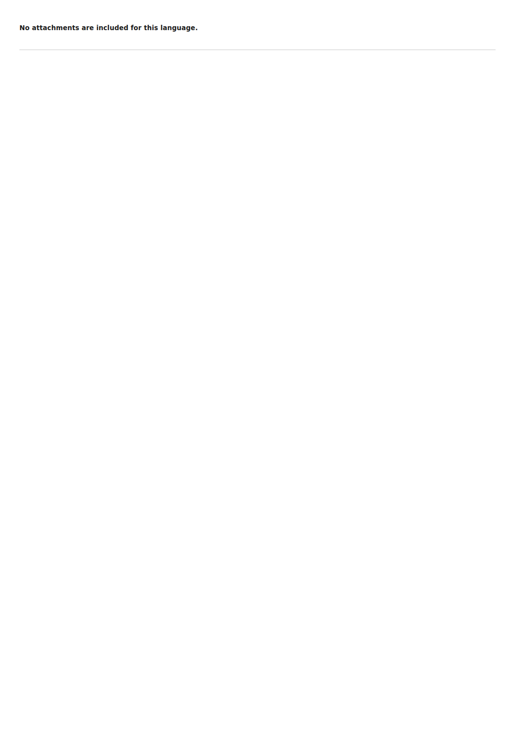No attachments are included for this language.